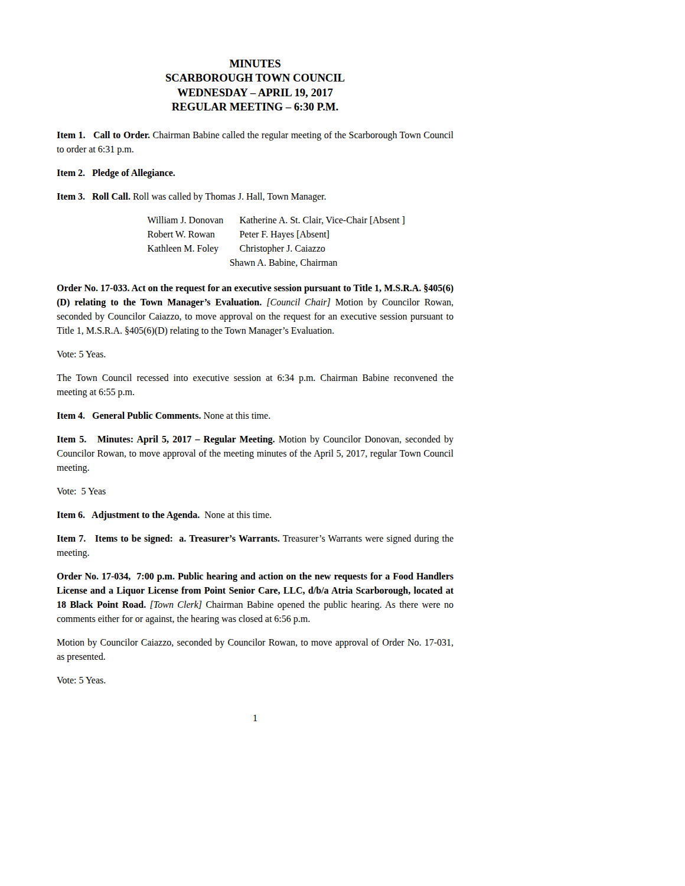MINUTES
SCARBOROUGH TOWN COUNCIL
WEDNESDAY – APRIL 19, 2017
REGULAR MEETING – 6:30 P.M.
Item 1. Call to Order. Chairman Babine called the regular meeting of the Scarborough Town Council to order at 6:31 p.m.
Item 2. Pledge of Allegiance.
Item 3. Roll Call. Roll was called by Thomas J. Hall, Town Manager.
| William J. Donovan | Katherine A. St. Clair, Vice-Chair [Absent ] |
| Robert W. Rowan | Peter F. Hayes [Absent] |
| Kathleen M. Foley | Christopher J. Caiazzo |
Shawn A. Babine, Chairman
Order No. 17-033. Act on the request for an executive session pursuant to Title 1, M.S.R.A. §405(6)(D) relating to the Town Manager’s Evaluation. [Council Chair] Motion by Councilor Rowan, seconded by Councilor Caiazzo, to move approval on the request for an executive session pursuant to Title 1, M.S.R.A. §405(6)(D) relating to the Town Manager’s Evaluation.
Vote: 5 Yeas.
The Town Council recessed into executive session at 6:34 p.m. Chairman Babine reconvened the meeting at 6:55 p.m.
Item 4. General Public Comments. None at this time.
Item 5. Minutes: April 5, 2017 – Regular Meeting. Motion by Councilor Donovan, seconded by Councilor Rowan, to move approval of the meeting minutes of the April 5, 2017, regular Town Council meeting.
Vote: 5 Yeas
Item 6. Adjustment to the Agenda. None at this time.
Item 7. Items to be signed: a. Treasurer’s Warrants. Treasurer’s Warrants were signed during the meeting.
Order No. 17-034, 7:00 p.m. Public hearing and action on the new requests for a Food Handlers License and a Liquor License from Point Senior Care, LLC, d/b/a Atria Scarborough, located at 18 Black Point Road. [Town Clerk] Chairman Babine opened the public hearing. As there were no comments either for or against, the hearing was closed at 6:56 p.m.
Motion by Councilor Caiazzo, seconded by Councilor Rowan, to move approval of Order No. 17-031, as presented.
Vote: 5 Yeas.
1